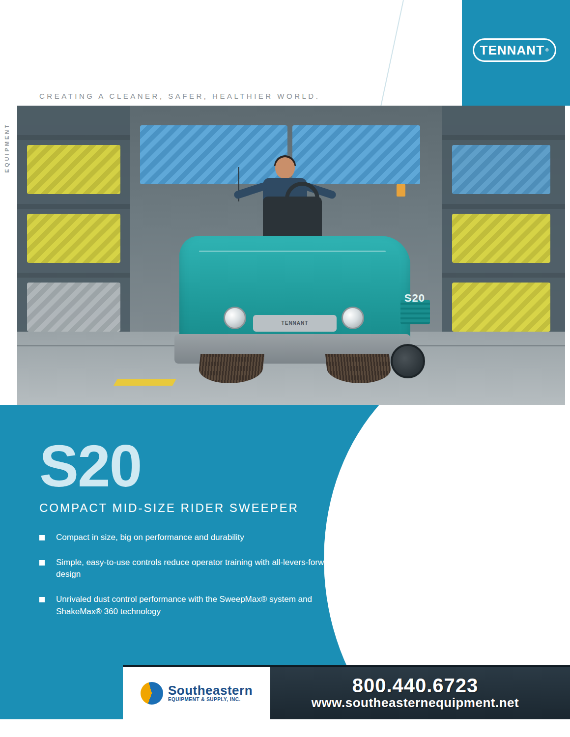TENNANT®
CREATING A CLEANER, SAFER, HEALTHIER WORLD.
EQUIPMENT
S20
TENNANT
S20
Compact Mid-Size Rider Sweeper
Compact in size, big on performance and durability
Simple, easy-to-use controls reduce operator training with all-levers-forward design
Unrivaled dust control performance with the SweepMax® system and ShakeMax® 360 technology
Southeastern
EQUIPMENT & SUPPLY, INC.
800.440.6723
www.southeasternequipment.net